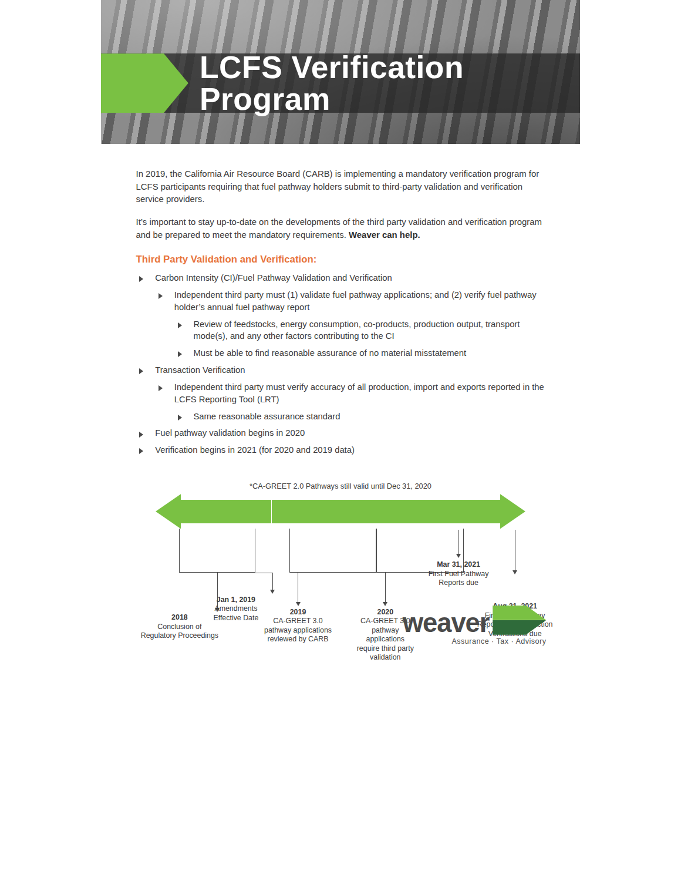LCFS Verification Program
In 2019, the California Air Resource Board (CARB) is implementing a mandatory verification program for LCFS participants requiring that fuel pathway holders submit to third-party validation and verification service providers.
It’s important to stay up-to-date on the developments of the third party validation and verification program and be prepared to meet the mandatory requirements. Weaver can help.
Third Party Validation and Verification:
Carbon Intensity (CI)/Fuel Pathway Validation and Verification
Independent third party must (1) validate fuel pathway applications; and (2) verify fuel pathway holder’s annual fuel pathway report
Review of feedstocks, energy consumption, co-products, production output, transport mode(s), and any other factors contributing to the CI
Must be able to find reasonable assurance of no material misstatement
Transaction Verification
Independent third party must verify accuracy of all production, import and exports reported in the LCFS Reporting Tool (LRT)
Same reasonable assurance standard
Fuel pathway validation begins in 2020
Verification begins in 2021 (for 2020 and 2019 data)
*CA-GREET 2.0 Pathways still valid until Dec 31, 2020
2018 Conclusion of
Regulatory Proceedings
Jan 1, 2019 Amendments
Effective Date
2019 CA-GREET 3.0
pathway applications
reviewed by CARB
2020 CA-GREET 3.0
pathway
applications
require third party
validation
Mar 31, 2021 First Fuel Pathway
Reports due
Aug 31, 2021 First Fuel Pathway
Report and Transaction
Verifications due
weaver
Assurance · Tax · Advisory